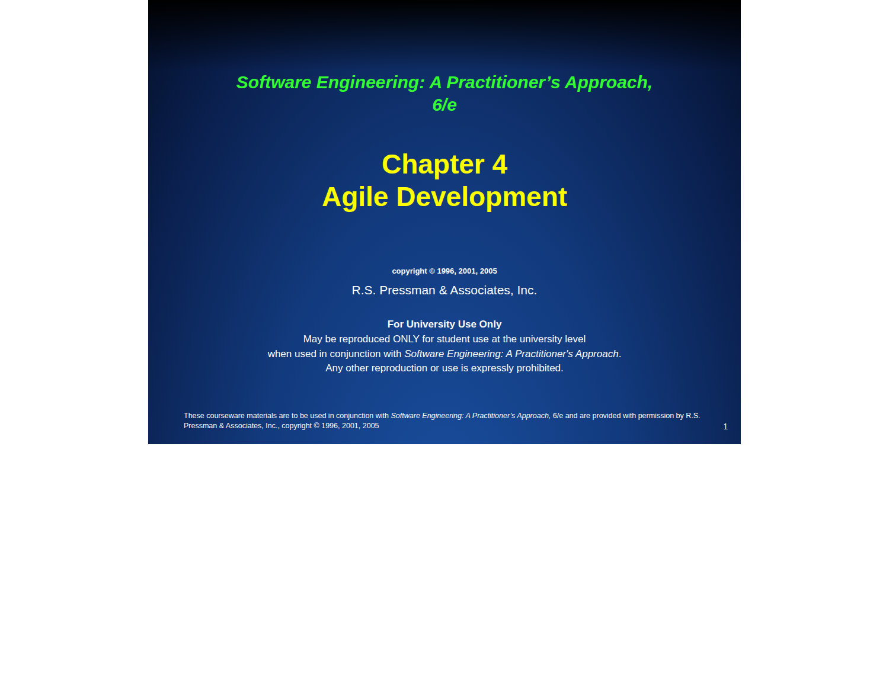Software Engineering: A Practitioner’s Approach,
6/e
Chapter 4
Agile Development
copyright © 1996, 2001, 2005
R.S. Pressman & Associates, Inc.
For University Use Only
May be reproduced ONLY for student use at the university level
when used in conjunction with Software Engineering: A Practitioner's Approach.
Any other reproduction or use is expressly prohibited.
These courseware materials are to be used in conjunction with Software Engineering: A Practitioner’s Approach, 6/e and are provided with permission by R.S. Pressman & Associates, Inc., copyright © 1996, 2001, 2005
1